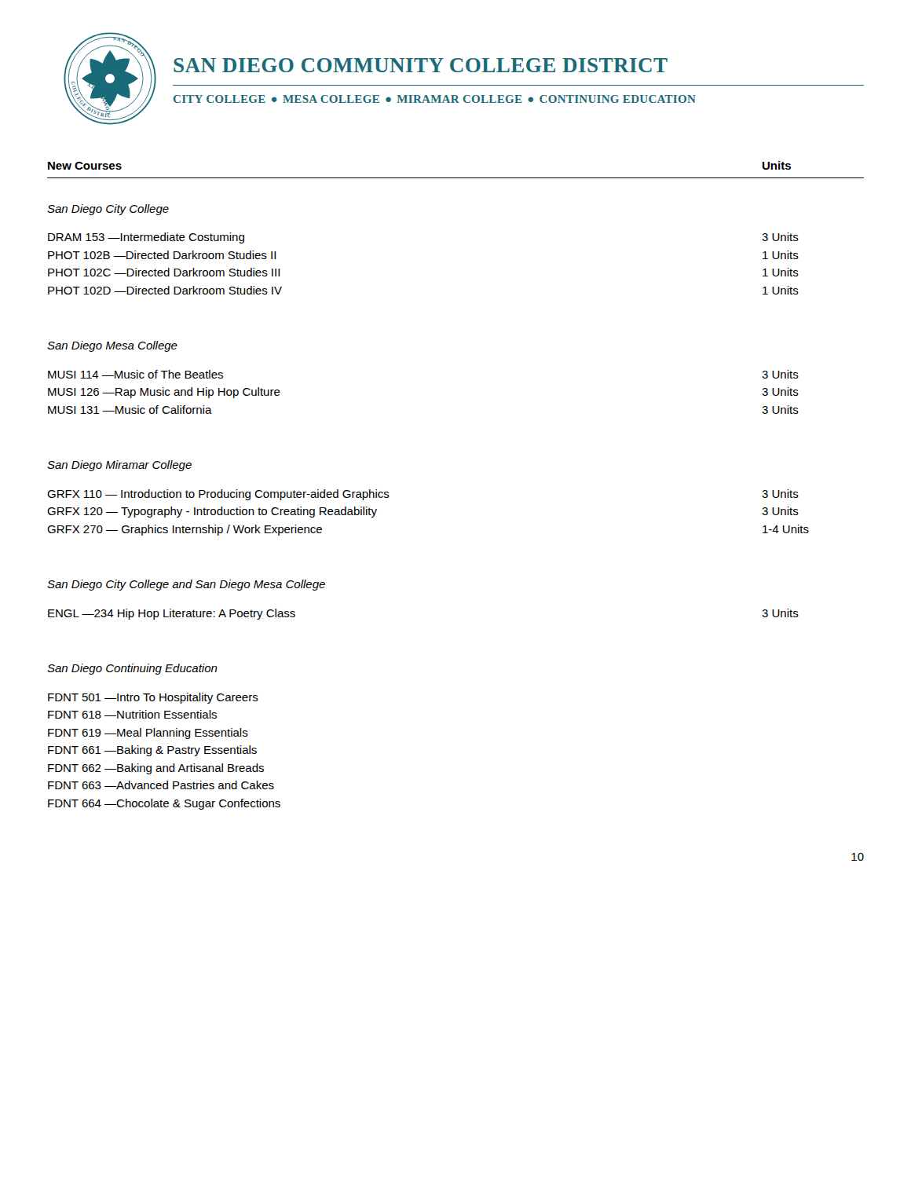SAN DIEGO COLLEGE DISTRICT COMMUNITY
SAN DIEGO COMMUNITY COLLEGE DISTRICT
CITY COLLEGE●MESA COLLEGE●MIRAMAR COLLEGE●CONTINUING EDUCATION
New Courses Units
San Diego City College
DRAM 153 —Intermediate Costuming 3 Units
PHOT 102B —Directed Darkroom Studies II 1 Units
PHOT 102C —Directed Darkroom Studies III 1 Units
PHOT 102D —Directed Darkroom Studies IV 1 Units
San Diego Mesa College
MUSI 114 —Music of The Beatles 3 Units
MUSI 126 —Rap Music and Hip Hop Culture 3 Units
MUSI 131 —Music of California 3 Units
San Diego Miramar College
GRFX 110 — Introduction to Producing Computer-aided Graphics 3 Units
GRFX 120 — Typography - Introduction to Creating Readability 3 Units
GRFX 270 — Graphics Internship / Work Experience 1-4 Units
San Diego City College and San Diego Mesa College
ENGL —234 Hip Hop Literature: A Poetry Class 3 Units
San Diego Continuing Education
FDNT 501 —Intro To Hospitality Careers
FDNT 618 —Nutrition Essentials
FDNT 619 —Meal Planning Essentials
FDNT 661 —Baking & Pastry Essentials
FDNT 662 —Baking and Artisanal Breads
FDNT 663 —Advanced Pastries and Cakes
FDNT 664 —Chocolate & Sugar Confections
10